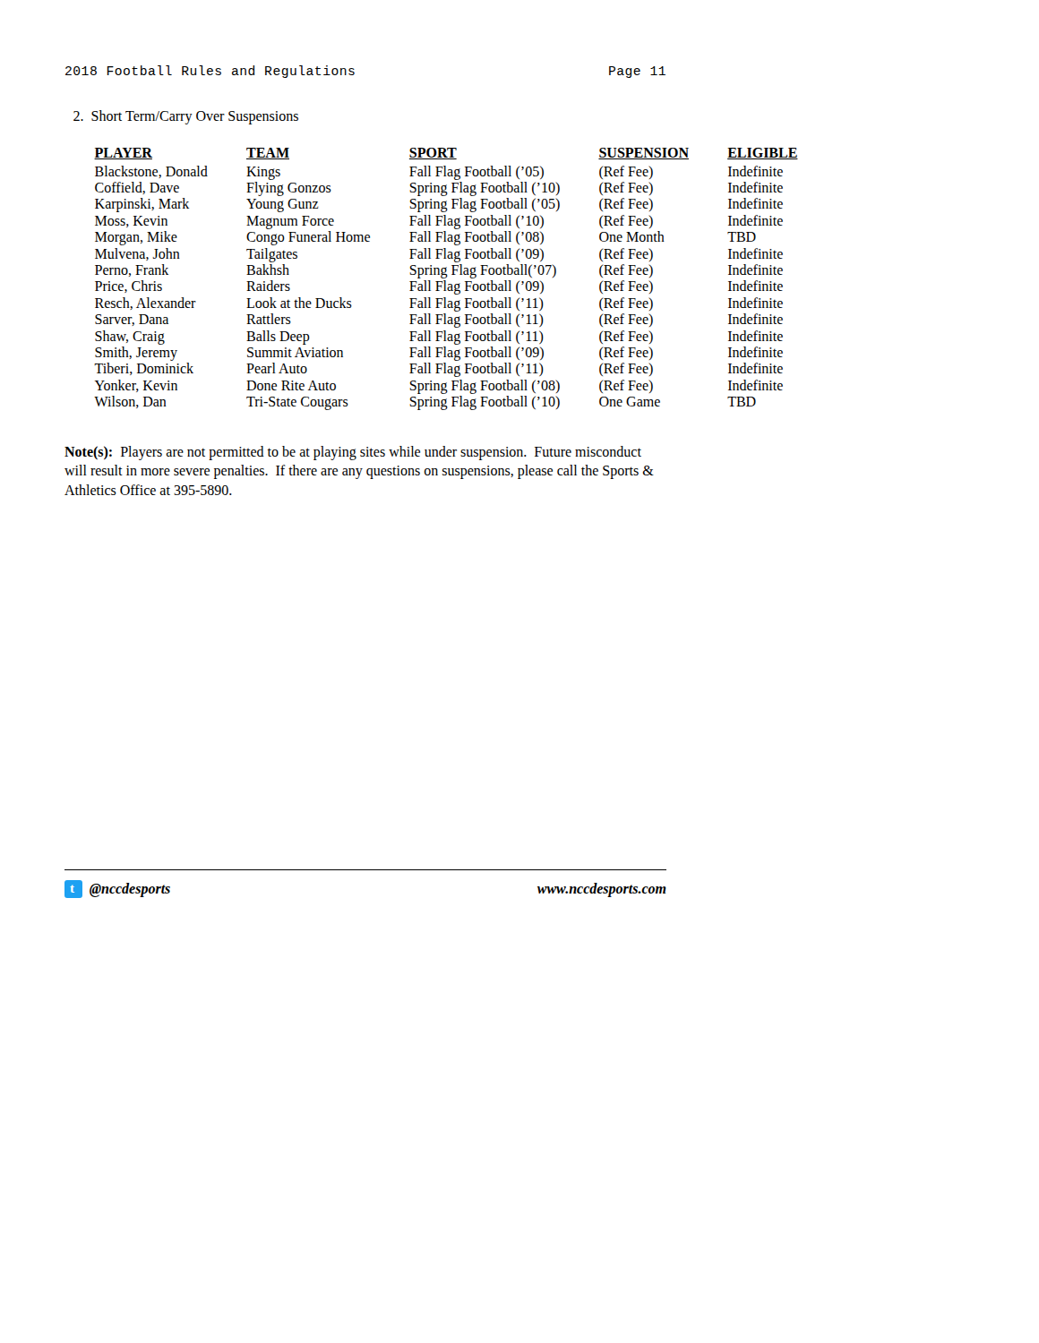2018 Football Rules and Regulations Page 11
2. Short Term/Carry Over Suspensions
| PLAYER | TEAM | SPORT | SUSPENSION | ELIGIBLE |
| --- | --- | --- | --- | --- |
| Blackstone, Donald | Kings | Fall Flag Football (’05) | (Ref Fee) | Indefinite |
| Coffield, Dave | Flying Gonzos | Spring Flag Football (’10) | (Ref Fee) | Indefinite |
| Karpinski, Mark | Young Gunz | Spring Flag Football (’05) | (Ref Fee) | Indefinite |
| Moss, Kevin | Magnum Force | Fall Flag Football (’10) | (Ref Fee) | Indefinite |
| Morgan, Mike | Congo Funeral Home | Fall Flag Football (’08) | One Month | TBD |
| Mulvena, John | Tailgates | Fall Flag Football (’09) | (Ref Fee) | Indefinite |
| Perno, Frank | Bakhsh | Spring Flag Football(’07) | (Ref Fee) | Indefinite |
| Price, Chris | Raiders | Fall Flag Football (’09) | (Ref Fee) | Indefinite |
| Resch, Alexander | Look at the Ducks | Fall Flag Football (’11) | (Ref Fee) | Indefinite |
| Sarver, Dana | Rattlers | Fall Flag Football (’11) | (Ref Fee) | Indefinite |
| Shaw, Craig | Balls Deep | Fall Flag Football (’11) | (Ref Fee) | Indefinite |
| Smith, Jeremy | Summit Aviation | Fall Flag Football (’09) | (Ref Fee) | Indefinite |
| Tiberi, Dominick | Pearl Auto | Fall Flag Football (’11) | (Ref Fee) | Indefinite |
| Yonker, Kevin | Done Rite Auto | Spring Flag Football (’08) | (Ref Fee) | Indefinite |
| Wilson, Dan | Tri-State Cougars | Spring Flag Football (’10) | One Game | TBD |
Note(s): Players are not permitted to be at playing sites while under suspension. Future misconduct will result in more severe penalties. If there are any questions on suspensions, please call the Sports & Athletics Office at 395-5890.
@nccdesports www.nccdesports.com